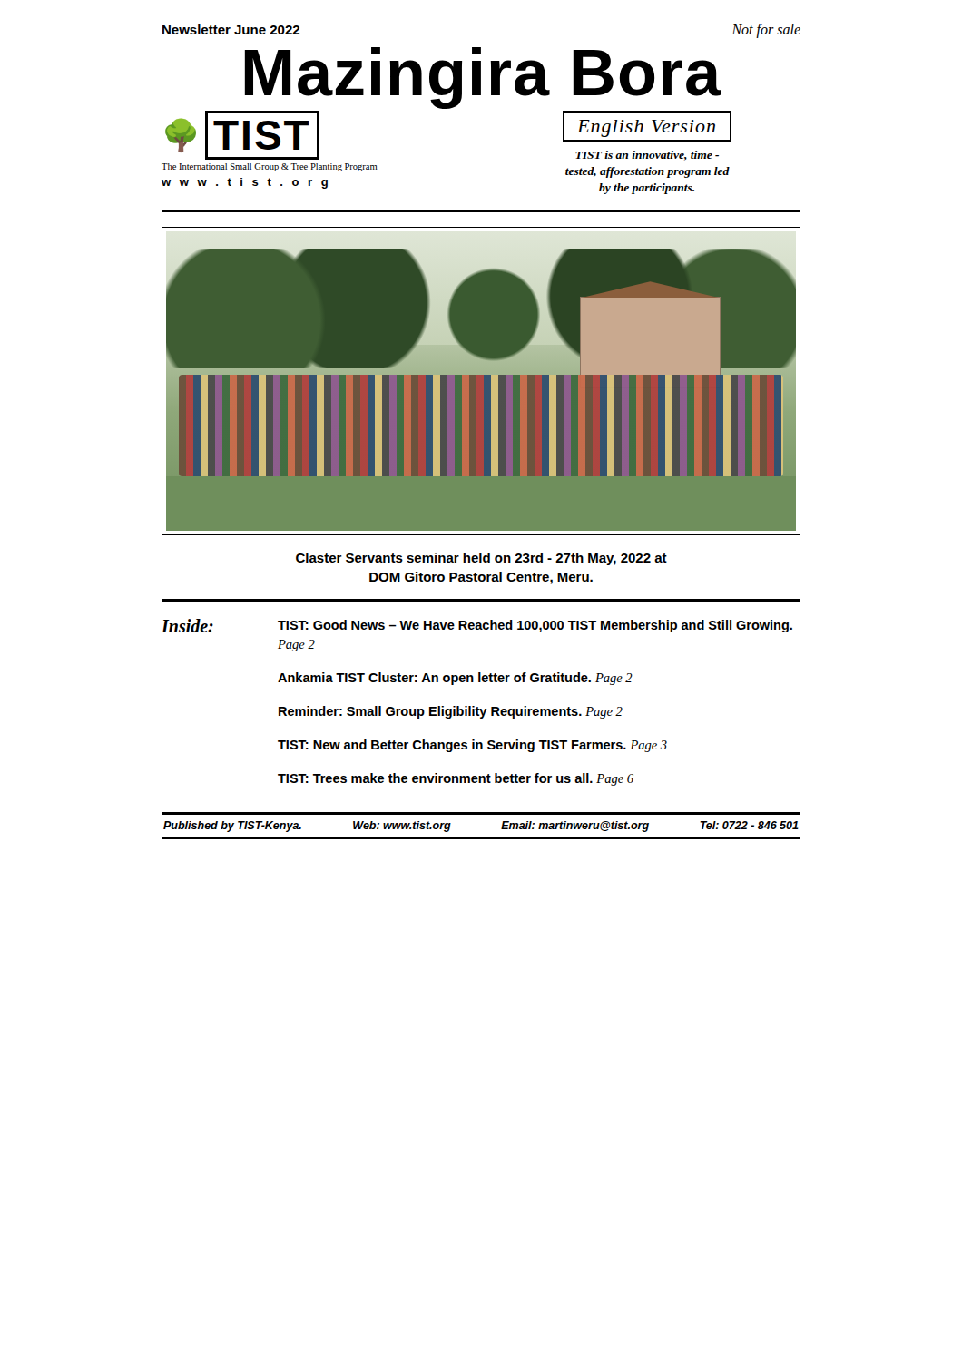Newsletter June 2022
Not for sale
Mazingira Bora
🌳 TIST
The International Small Group & Tree Planting Program
w w w . t i s t . o r g
English Version
TIST is an innovative, time -
tested, afforestation program led
by the participants.
Claster Servants seminar held on 23rd - 27th May, 2022 at
DOM Gitoro Pastoral Centre, Meru.
Inside:
TIST: Good News – We Have Reached 100,000 TIST Membership and Still Growing. Page 2
Ankamia TIST Cluster: An open letter of Gratitude. Page 2
Reminder: Small Group Eligibility Requirements. Page 2
TIST: New and Better Changes in Serving TIST Farmers. Page 3
TIST: Trees make the environment better for us all. Page 6
Published by TIST-Kenya. Web: www.tist.org Email: martinweru@tist.org Tel: 0722 - 846 501